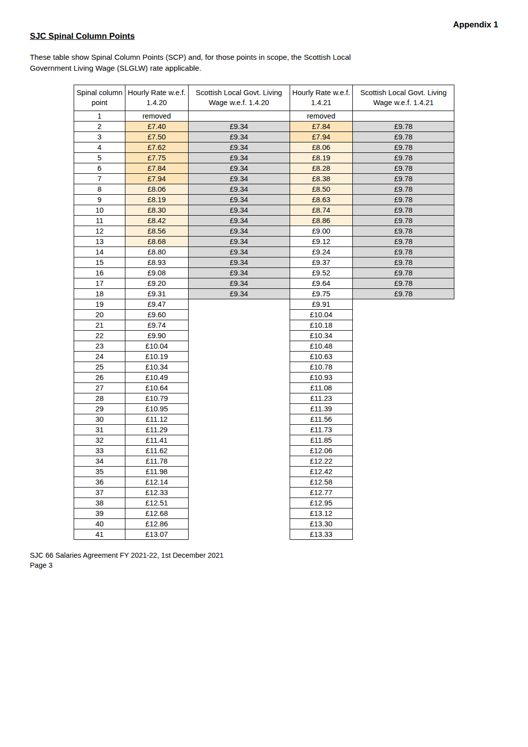Appendix 1
SJC Spinal Column Points
These table show Spinal Column Points (SCP) and, for those points in scope, the Scottish Local Government Living Wage (SLGLW) rate applicable.
| Spinal column point | Hourly Rate w.e.f. 1.4.20 | Scottish Local Govt. Living Wage w.e.f. 1.4.20 | Hourly Rate w.e.f. 1.4.21 | Scottish Local Govt. Living Wage w.e.f. 1.4.21 |
| --- | --- | --- | --- | --- |
| 1 | removed | | removed | |
| 2 | £7.40 | £9.34 | £7.84 | £9.78 |
| 3 | £7.50 | £9.34 | £7.94 | £9.78 |
| 4 | £7.62 | £9.34 | £8.06 | £9.78 |
| 5 | £7.75 | £9.34 | £8.19 | £9.78 |
| 6 | £7.84 | £9.34 | £8.28 | £9.78 |
| 7 | £7.94 | £9.34 | £8.38 | £9.78 |
| 8 | £8.06 | £9.34 | £8.50 | £9.78 |
| 9 | £8.19 | £9.34 | £8.63 | £9.78 |
| 10 | £8.30 | £9.34 | £8.74 | £9.78 |
| 11 | £8.42 | £9.34 | £8.86 | £9.78 |
| 12 | £8.56 | £9.34 | £9.00 | £9.78 |
| 13 | £8.68 | £9.34 | £9.12 | £9.78 |
| 14 | £8.80 | £9.34 | £9.24 | £9.78 |
| 15 | £8.93 | £9.34 | £9.37 | £9.78 |
| 16 | £9.08 | £9.34 | £9.52 | £9.78 |
| 17 | £9.20 | £9.34 | £9.64 | £9.78 |
| 18 | £9.31 | £9.34 | £9.75 | £9.78 |
| 19 | £9.47 | | £9.91 | |
| 20 | £9.60 | | £10.04 | |
| 21 | £9.74 | | £10.18 | |
| 22 | £9.90 | | £10.34 | |
| 23 | £10.04 | | £10.48 | |
| 24 | £10.19 | | £10.63 | |
| 25 | £10.34 | | £10.78 | |
| 26 | £10.49 | | £10.93 | |
| 27 | £10.64 | | £11.08 | |
| 28 | £10.79 | | £11.23 | |
| 29 | £10.95 | | £11.39 | |
| 30 | £11.12 | | £11.56 | |
| 31 | £11.29 | | £11.73 | |
| 32 | £11.41 | | £11.85 | |
| 33 | £11.62 | | £12.06 | |
| 34 | £11.78 | | £12.22 | |
| 35 | £11.98 | | £12.42 | |
| 36 | £12.14 | | £12.58 | |
| 37 | £12.33 | | £12.77 | |
| 38 | £12.51 | | £12.95 | |
| 39 | £12.68 | | £13.12 | |
| 40 | £12.86 | | £13.30 | |
| 41 | £13.07 | | £13.33 | |
SJC 66 Salaries Agreement FY 2021-22, 1st December 2021
Page 3